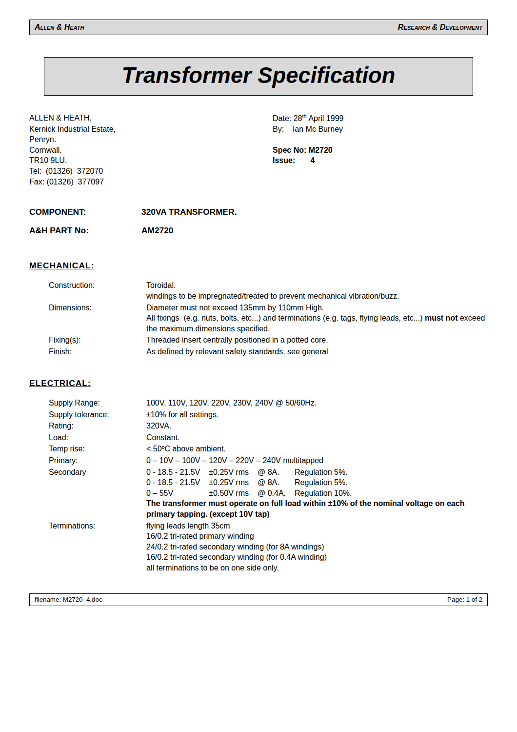Allen & Heath Research & Development
Transformer Specification
| ALLEN & HEATH. | Date: 28 th April 1999 |
| Kernick Industrial Estate, | By: Ian Mc Burney |
| Penryn. | |
| Cornwall. | Spec No: M2720 |
| TR10 9LU. | Issue: 4 |
| Tel: (01326) 372070 | |
| Fax: (01326) 377097 | |
| COMPONENT: | 320VA TRANSFORMER. |
| A&H PART No: | AM2720 |
MECHANICAL:
| Construction: | Toroidal. windings to be impregnated/treated to prevent mechanical vibration/buzz. |
| Dimensions: | Diameter must not exceed 135mm by 110mm High. All fixings (e.g. nuts, bolts, etc...) and terminations (e.g. tags, flying leads, etc...) must not exceed the maximum dimensions specified. |
| Fixing(s): | Threaded insert centrally positioned in a potted core. |
| Finish: | As defined by relevant safety standards. see general |
ELECTRICAL:
| Supply Range: | 100V, 110V, 120V, 220V, 230V, 240V @ 50/60Hz. |
| Supply tolerance: | ±10% for all settings. |
| Rating: | 320VA. |
| Load: | Constant. |
| Temp rise: | < 50ºC above ambient. |
| Primary: | 0 – 10V – 100V – 120V – 220V – 240V multitapped |
| Secondary | / 0 - 18.5 - 21.5V / ±0.25V rms / @ 8A. / Regulation 5%. / / 0 - 18.5 - 21.5V / ±0.25V rms / @ 8A. / Regulation 5%. / / 0 – 55V / ±0.50V rms / @ 0.4A. / Regulation 10%. / The transformer must operate on full load within ±10% of the nominal voltage on each primary tapping. (except 10V tap) |
| Terminations: | flying leads length 35cm 16/0.2 tri-rated primary winding 24/0.2 tri-rated secondary winding (for 8A windings) 16/0.2 tri-rated secondary winding (for 0.4A winding) all terminations to be on one side only. |
filename: M2720_4.doc Page: 1 of 2